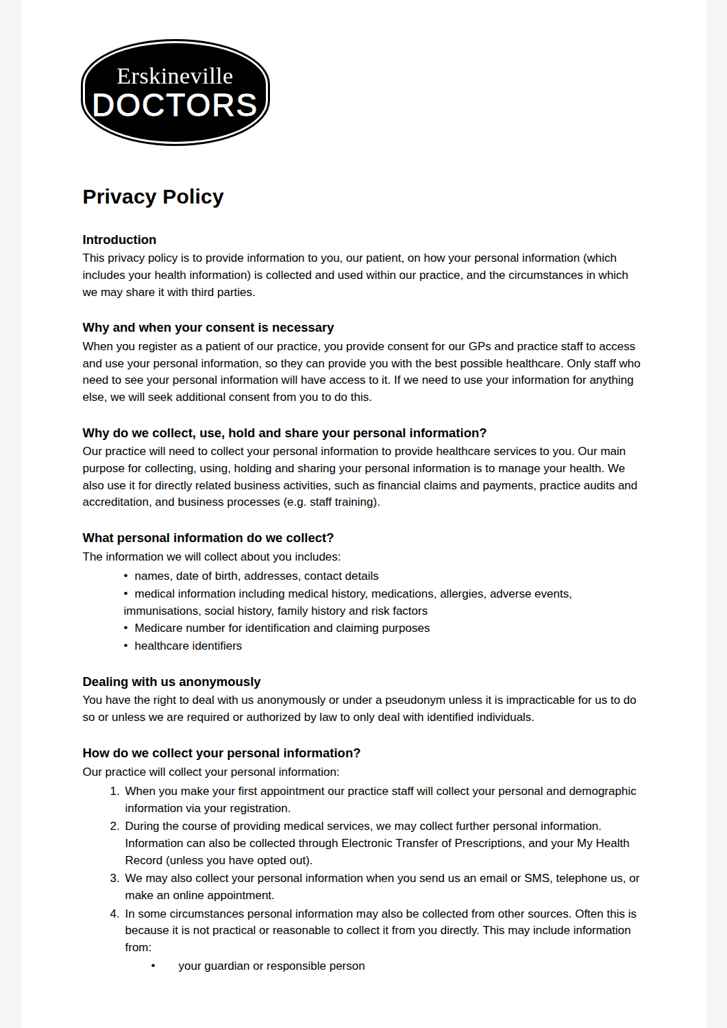Erskineville DOCTORS
Privacy Policy
Introduction
This privacy policy is to provide information to you, our patient, on how your personal information (which includes your health information) is collected and used within our practice, and the circumstances in which we may share it with third parties.
Why and when your consent is necessary
When you register as a patient of our practice, you provide consent for our GPs and practice staff to access and use your personal information, so they can provide you with the best possible healthcare. Only staff who need to see your personal information will have access to it. If we need to use your information for anything else, we will seek additional consent from you to do this.
Why do we collect, use, hold and share your personal information?
Our practice will need to collect your personal information to provide healthcare services to you. Our main purpose for collecting, using, holding and sharing your personal information is to manage your health. We also use it for directly related business activities, such as financial claims and payments, practice audits and accreditation, and business processes (e.g. staff training).
What personal information do we collect?
The information we will collect about you includes:
names, date of birth, addresses, contact details
medical information including medical history, medications, allergies, adverse events,immunisations, social history, family history and risk factors
Medicare number for identification and claiming purposes
healthcare identifiers
Dealing with us anonymously
You have the right to deal with us anonymously or under a pseudonym unless it is impracticable for us to do so or unless we are required or authorized by law to only deal with identified individuals.
How do we collect your personal information?
Our practice will collect your personal information:
When you make your first appointment our practice staff will collect your personal and demographic information via your registration.
During the course of providing medical services, we may collect further personal information. Information can also be collected through Electronic Transfer of Prescriptions, and your My Health Record (unless you have opted out).
We may also collect your personal information when you send us an email or SMS, telephone us, or make an online appointment.
In some circumstances personal information may also be collected from other sources. Often this is because it is not practical or reasonable to collect it from you directly. This may include information from:
your guardian or responsible person